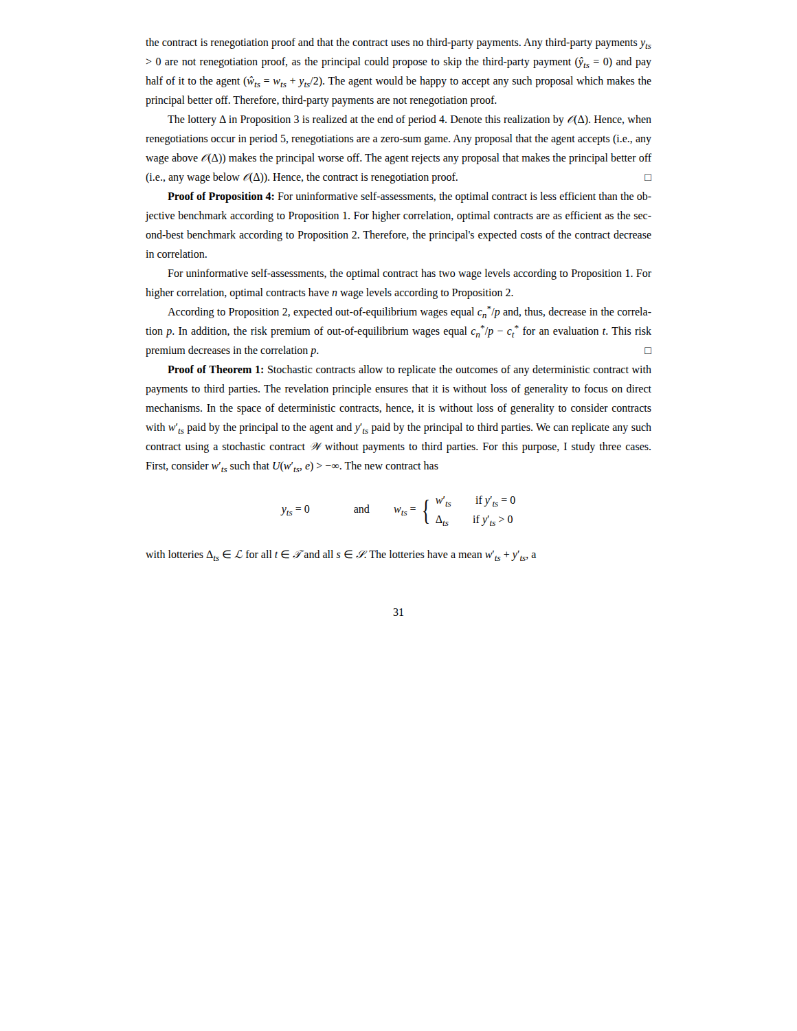the contract is renegotiation proof and that the contract uses no third-party payments. Any third-party payments yts > 0 are not renegotiation proof, as the principal could propose to skip the third-party payment (ŷts = 0) and pay half of it to the agent (ŵts = wts + yts/2). The agent would be happy to accept any such proposal which makes the principal better off. Therefore, third-party payments are not renegotiation proof.
The lottery Δ in Proposition 3 is realized at the end of period 4. Denote this realization by 𝒪(Δ). Hence, when renegotiations occur in period 5, renegotiations are a zero-sum game. Any proposal that the agent accepts (i.e., any wage above 𝒪(Δ)) makes the principal worse off. The agent rejects any proposal that makes the principal better off (i.e., any wage below 𝒪(Δ)). Hence, the contract is renegotiation proof. □
Proof of Proposition 4: For uninformative self-assessments, the optimal contract is less efficient than the objective benchmark according to Proposition 1. For higher correlation, optimal contracts are as efficient as the second-best benchmark according to Proposition 2. Therefore, the principal's expected costs of the contract decrease in correlation.
For uninformative self-assessments, the optimal contract has two wage levels according to Proposition 1. For higher correlation, optimal contracts have n wage levels according to Proposition 2.
According to Proposition 2, expected out-of-equilibrium wages equal cn*/p and, thus, decrease in the correlation p. In addition, the risk premium of out-of-equilibrium wages equal cn*/p − ct* for an evaluation t. This risk premium decreases in the correlation p. □
Proof of Theorem 1: Stochastic contracts allow to replicate the outcomes of any deterministic contract with payments to third parties. The revelation principle ensures that it is without loss of generality to focus on direct mechanisms. In the space of deterministic contracts, hence, it is without loss of generality to consider contracts with w′ts paid by the principal to the agent and y′ts paid by the principal to third parties. We can replicate any such contract using a stochastic contract 𝒲 without payments to third parties. For this purpose, I study three cases. First, consider w′ts such that U(w′ts, e) > −∞. The new contract has
yts = 0 and wts = { w′ts if y′ts = 0 Δts if y′ts > 0
with lotteries Δts ∈ ℒ for all t ∈ 𝒯 and all s ∈ 𝒮. The lotteries have a mean w′ts + y′ts, a
31